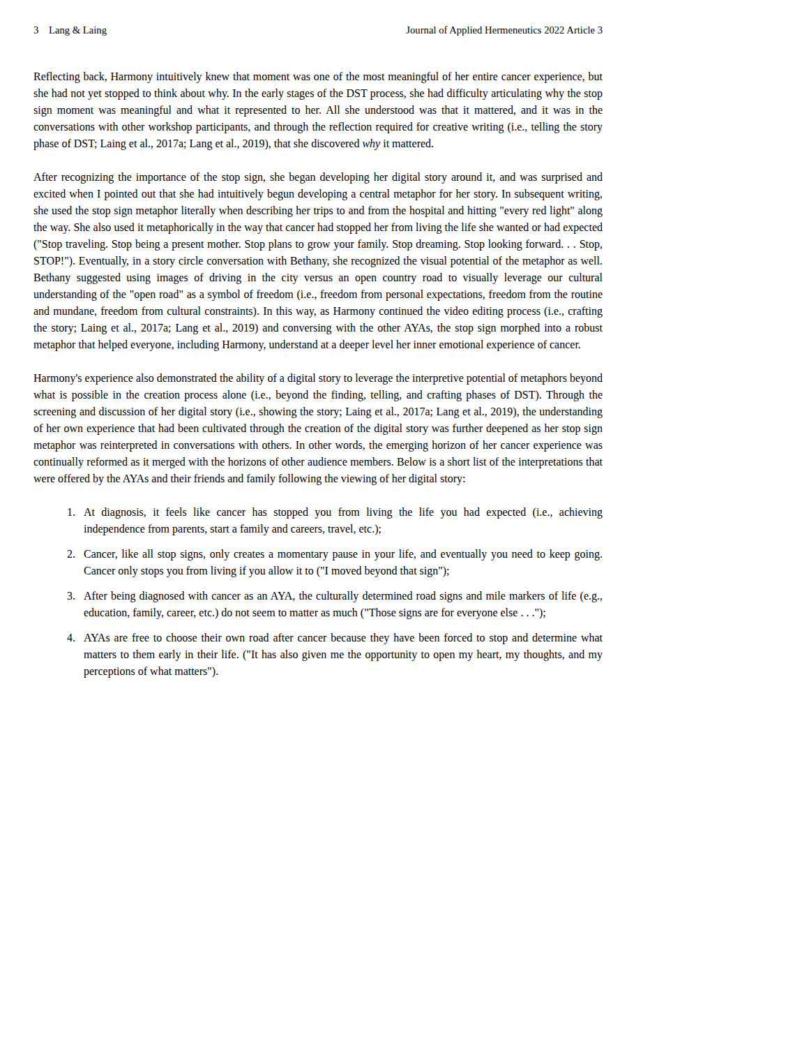3 Lang & Laing Journal of Applied Hermeneutics 2022 Article 3
Reflecting back, Harmony intuitively knew that moment was one of the most meaningful of her entire cancer experience, but she had not yet stopped to think about why. In the early stages of the DST process, she had difficulty articulating why the stop sign moment was meaningful and what it represented to her. All she understood was that it mattered, and it was in the conversations with other workshop participants, and through the reflection required for creative writing (i.e., telling the story phase of DST; Laing et al., 2017a; Lang et al., 2019), that she discovered why it mattered.
After recognizing the importance of the stop sign, she began developing her digital story around it, and was surprised and excited when I pointed out that she had intuitively begun developing a central metaphor for her story. In subsequent writing, she used the stop sign metaphor literally when describing her trips to and from the hospital and hitting "every red light" along the way. She also used it metaphorically in the way that cancer had stopped her from living the life she wanted or had expected ("Stop traveling. Stop being a present mother. Stop plans to grow your family. Stop dreaming. Stop looking forward. . . Stop, STOP!"). Eventually, in a story circle conversation with Bethany, she recognized the visual potential of the metaphor as well. Bethany suggested using images of driving in the city versus an open country road to visually leverage our cultural understanding of the "open road" as a symbol of freedom (i.e., freedom from personal expectations, freedom from the routine and mundane, freedom from cultural constraints). In this way, as Harmony continued the video editing process (i.e., crafting the story; Laing et al., 2017a; Lang et al., 2019) and conversing with the other AYAs, the stop sign morphed into a robust metaphor that helped everyone, including Harmony, understand at a deeper level her inner emotional experience of cancer.
Harmony's experience also demonstrated the ability of a digital story to leverage the interpretive potential of metaphors beyond what is possible in the creation process alone (i.e., beyond the finding, telling, and crafting phases of DST). Through the screening and discussion of her digital story (i.e., showing the story; Laing et al., 2017a; Lang et al., 2019), the understanding of her own experience that had been cultivated through the creation of the digital story was further deepened as her stop sign metaphor was reinterpreted in conversations with others. In other words, the emerging horizon of her cancer experience was continually reformed as it merged with the horizons of other audience members. Below is a short list of the interpretations that were offered by the AYAs and their friends and family following the viewing of her digital story:
At diagnosis, it feels like cancer has stopped you from living the life you had expected (i.e., achieving independence from parents, start a family and careers, travel, etc.);
Cancer, like all stop signs, only creates a momentary pause in your life, and eventually you need to keep going. Cancer only stops you from living if you allow it to ("I moved beyond that sign");
After being diagnosed with cancer as an AYA, the culturally determined road signs and mile markers of life (e.g., education, family, career, etc.) do not seem to matter as much ("Those signs are for everyone else . . .");
AYAs are free to choose their own road after cancer because they have been forced to stop and determine what matters to them early in their life. ("It has also given me the opportunity to open my heart, my thoughts, and my perceptions of what matters").